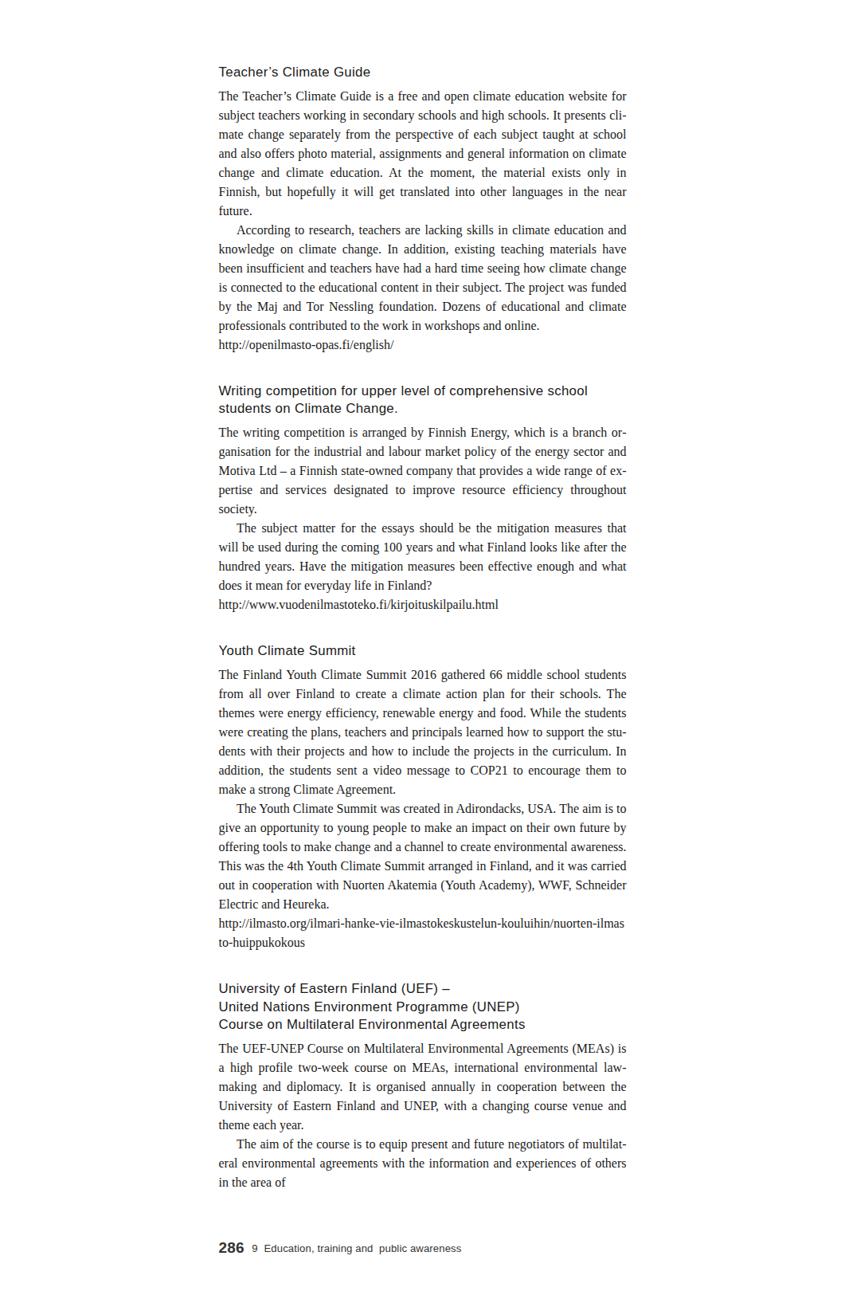Teacher’s Climate Guide
The Teacher’s Climate Guide is a free and open climate education website for subject teachers working in secondary schools and high schools. It presents climate change separately from the perspective of each subject taught at school and also offers photo material, assignments and general information on climate change and climate education. At the moment, the material exists only in Finnish, but hopefully it will get translated into other languages in the near future.
According to research, teachers are lacking skills in climate education and knowledge on climate change. In addition, existing teaching materials have been insufficient and teachers have had a hard time seeing how climate change is connected to the educational content in their subject. The project was funded by the Maj and Tor Nessling foundation. Dozens of educational and climate professionals contributed to the work in workshops and online.
http://openilmasto-opas.fi/english/
Writing competition for upper level of comprehensive school students on Climate Change.
The writing competition is arranged by Finnish Energy, which is a branch organisation for the industrial and labour market policy of the energy sector and Motiva Ltd – a Finnish state-owned company that provides a wide range of expertise and services designated to improve resource efficiency throughout society.
The subject matter for the essays should be the mitigation measures that will be used during the coming 100 years and what Finland looks like after the hundred years. Have the mitigation measures been effective enough and what does it mean for everyday life in Finland?
http://www.vuodenilmastoteko.fi/kirjoituskilpailu.html
Youth Climate Summit
The Finland Youth Climate Summit 2016 gathered 66 middle school students from all over Finland to create a climate action plan for their schools. The themes were energy efficiency, renewable energy and food. While the students were creating the plans, teachers and principals learned how to support the students with their projects and how to include the projects in the curriculum. In addition, the students sent a video message to COP21 to encourage them to make a strong Climate Agreement.
The Youth Climate Summit was created in Adirondacks, USA. The aim is to give an opportunity to young people to make an impact on their own future by offering tools to make change and a channel to create environmental awareness. This was the 4th Youth Climate Summit arranged in Finland, and it was carried out in cooperation with Nuorten Akatemia (Youth Academy), WWF, Schneider Electric and Heureka.
http://ilmasto.org/ilmari-hanke-vie-ilmastokeskustelun-kouluihin/nuorten-ilmasto-huippukokous
University of Eastern Finland (UEF) –
United Nations Environment Programme (UNEP)
Course on Multilateral Environmental Agreements
The UEF-UNEP Course on Multilateral Environmental Agreements (MEAs) is a high profile two-week course on MEAs, international environmental law-making and diplomacy. It is organised annually in cooperation between the University of Eastern Finland and UNEP, with a changing course venue and theme each year.
The aim of the course is to equip present and future negotiators of multilateral environmental agreements with the information and experiences of others in the area of
2869 Education, training and public awareness